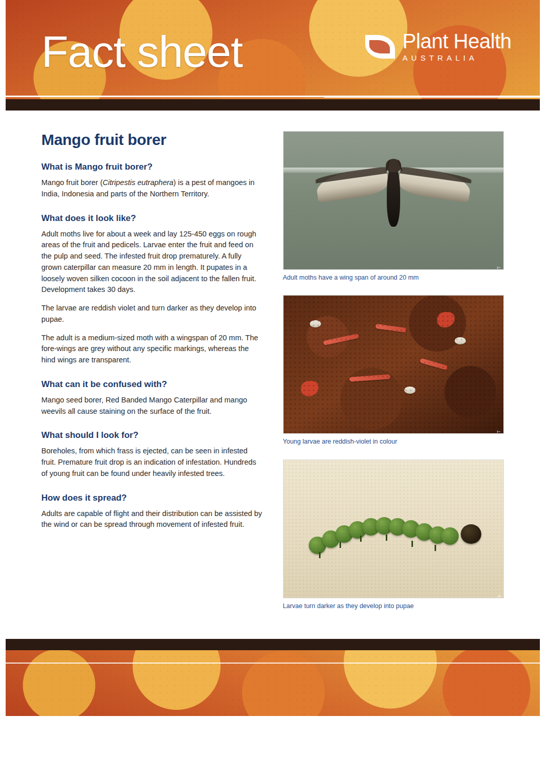Fact sheet
Plant Health AUSTRALIA
Mango fruit borer
What is Mango fruit borer?
Mango fruit borer (Citripestis eutraphera) is a pest of mangoes in India, Indonesia and parts of the Northern Territory.
What does it look like?
Adult moths live for about a week and lay 125-450 eggs on rough areas of the fruit and pedicels. Larvae enter the fruit and feed on the pulp and seed. The infested fruit drop prematurely. A fully grown caterpillar can measure 20 mm in length. It pupates in a loosely woven silken cocoon in the soil adjacent to the fallen fruit. Development takes 30 days.
The larvae are reddish violet and turn darker as they develop into pupae.
The adult is a medium-sized moth with a wingspan of 20 mm. The fore-wings are grey without any specific markings, whereas the hind wings are transparent.
What can it be confused with?
Mango seed borer, Red Banded Mango Caterpillar and mango weevils all cause staining on the surface of the fruit.
What should I look for?
Boreholes, from which frass is ejected, can be seen in infested fruit. Premature fruit drop is an indication of infestation. Hundreds of young fruit can be found under heavily infested trees.
How does it spread?
Adults are capable of flight and their distribution can be assisted by the wind or can be spread through movement of infested fruit.
Lanni Zhang, Dor, NT
Adult moths have a wing span of around 20 mm
Lanni Zhang, Dor, NT
Young larvae are reddish-violet in colour
Glenn Bellis, NAQS
Larvae turn darker as they develop into pupae